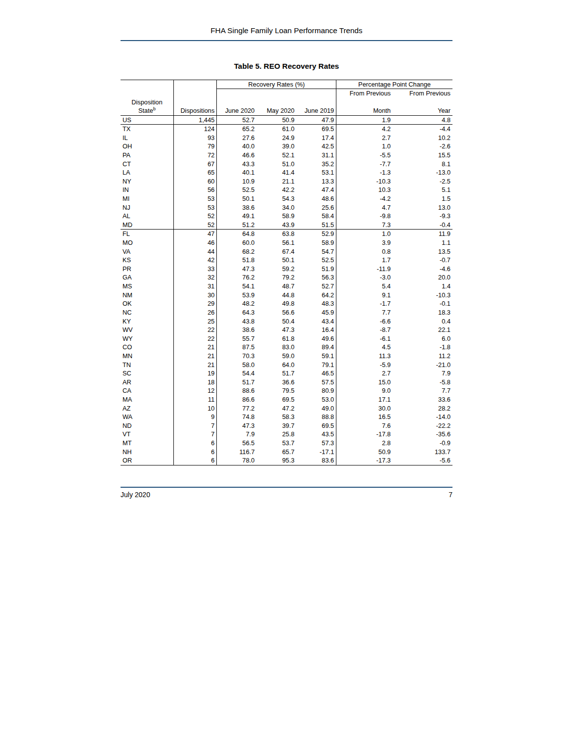FHA Single Family Loan Performance Trends
Table 5. REO Recovery Rates
| | | Recovery Rates (%) | Percentage Point Change |
| --- | --- | --- | --- |
| | | | | | From Previous | From Previous |
| Disposition State b | Dispositions | June 2020 | May 2020 | June 2019 | Month | Year |
| US | 1,445 | 52.7 | 50.9 | 47.9 | 1.9 | 4.8 |
| TX | 124 | 65.2 | 61.0 | 69.5 | 4.2 | -4.4 |
| IL | 93 | 27.6 | 24.9 | 17.4 | 2.7 | 10.2 |
| OH | 79 | 40.0 | 39.0 | 42.5 | 1.0 | -2.6 |
| PA | 72 | 46.6 | 52.1 | 31.1 | -5.5 | 15.5 |
| CT | 67 | 43.3 | 51.0 | 35.2 | -7.7 | 8.1 |
| LA | 65 | 40.1 | 41.4 | 53.1 | -1.3 | -13.0 |
| NY | 60 | 10.9 | 21.1 | 13.3 | -10.3 | -2.5 |
| IN | 56 | 52.5 | 42.2 | 47.4 | 10.3 | 5.1 |
| MI | 53 | 50.1 | 54.3 | 48.6 | -4.2 | 1.5 |
| NJ | 53 | 38.6 | 34.0 | 25.6 | 4.7 | 13.0 |
| AL | 52 | 49.1 | 58.9 | 58.4 | -9.8 | -9.3 |
| MD | 52 | 51.2 | 43.9 | 51.5 | 7.3 | -0.4 |
| FL | 47 | 64.8 | 63.8 | 52.9 | 1.0 | 11.9 |
| MO | 46 | 60.0 | 56.1 | 58.9 | 3.9 | 1.1 |
| VA | 44 | 68.2 | 67.4 | 54.7 | 0.8 | 13.5 |
| KS | 42 | 51.8 | 50.1 | 52.5 | 1.7 | -0.7 |
| PR | 33 | 47.3 | 59.2 | 51.9 | -11.9 | -4.6 |
| GA | 32 | 76.2 | 79.2 | 56.3 | -3.0 | 20.0 |
| MS | 31 | 54.1 | 48.7 | 52.7 | 5.4 | 1.4 |
| NM | 30 | 53.9 | 44.8 | 64.2 | 9.1 | -10.3 |
| OK | 29 | 48.2 | 49.8 | 48.3 | -1.7 | -0.1 |
| NC | 26 | 64.3 | 56.6 | 45.9 | 7.7 | 18.3 |
| KY | 25 | 43.8 | 50.4 | 43.4 | -6.6 | 0.4 |
| WV | 22 | 38.6 | 47.3 | 16.4 | -8.7 | 22.1 |
| WY | 22 | 55.7 | 61.8 | 49.6 | -6.1 | 6.0 |
| CO | 21 | 87.5 | 83.0 | 89.4 | 4.5 | -1.8 |
| MN | 21 | 70.3 | 59.0 | 59.1 | 11.3 | 11.2 |
| TN | 21 | 58.0 | 64.0 | 79.1 | -5.9 | -21.0 |
| SC | 19 | 54.4 | 51.7 | 46.5 | 2.7 | 7.9 |
| AR | 18 | 51.7 | 36.6 | 57.5 | 15.0 | -5.8 |
| CA | 12 | 88.6 | 79.5 | 80.9 | 9.0 | 7.7 |
| MA | 11 | 86.6 | 69.5 | 53.0 | 17.1 | 33.6 |
| AZ | 10 | 77.2 | 47.2 | 49.0 | 30.0 | 28.2 |
| WA | 9 | 74.8 | 58.3 | 88.8 | 16.5 | -14.0 |
| ND | 7 | 47.3 | 39.7 | 69.5 | 7.6 | -22.2 |
| VT | 7 | 7.9 | 25.8 | 43.5 | -17.8 | -35.6 |
| MT | 6 | 56.5 | 53.7 | 57.3 | 2.8 | -0.9 |
| NH | 6 | 116.7 | 65.7 | -17.1 | 50.9 | 133.7 |
| OR | 6 | 78.0 | 95.3 | 83.6 | -17.3 | -5.6 |
July 2020 7